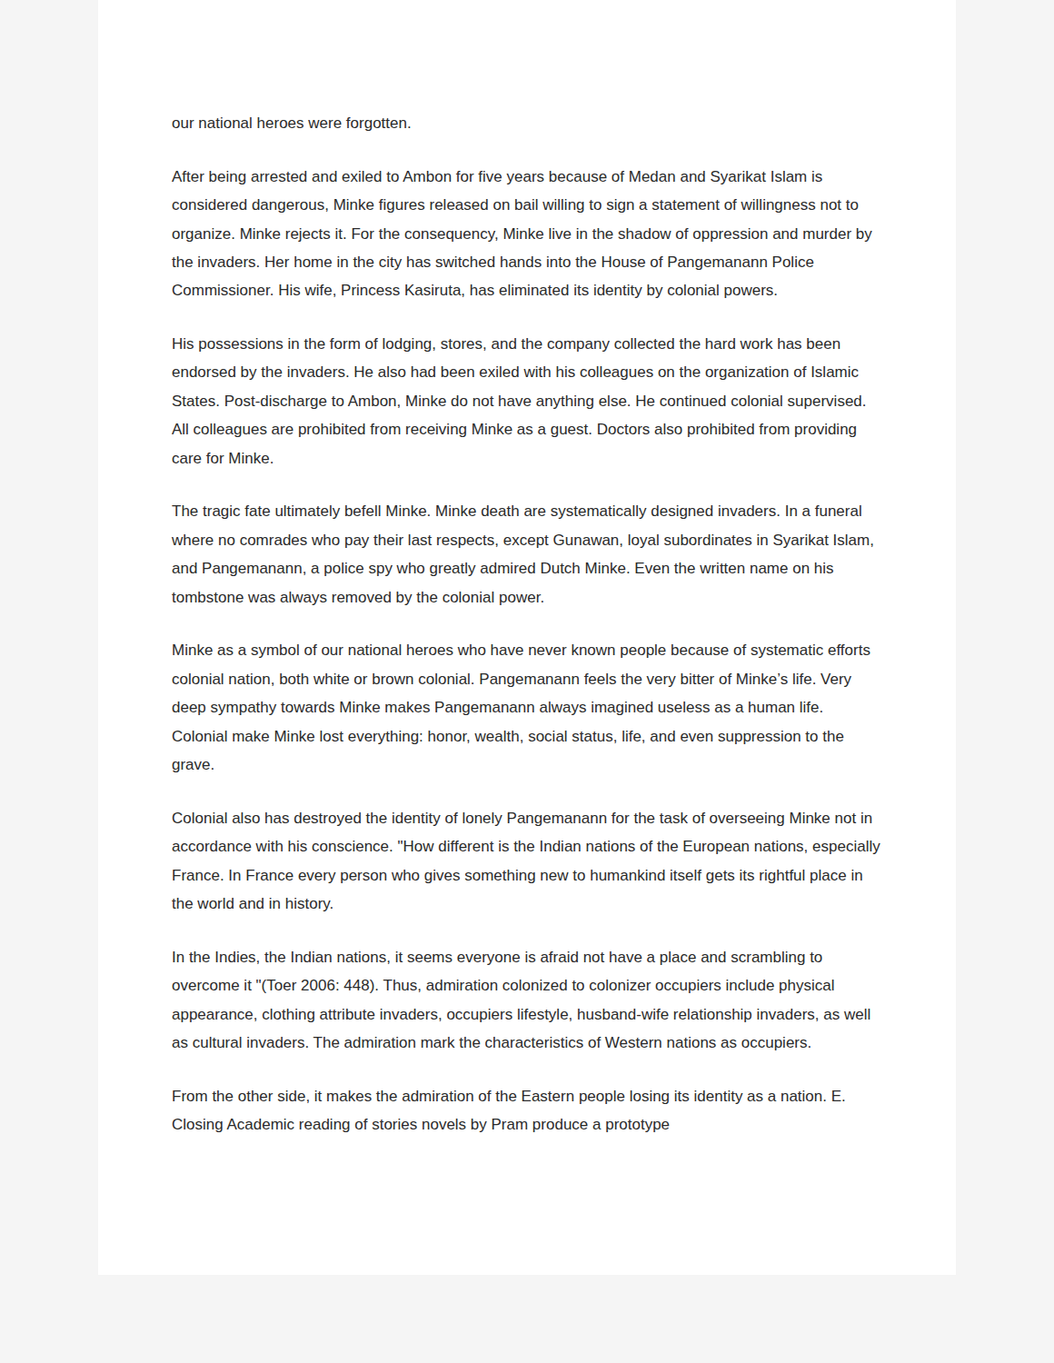our national heroes were forgotten.
After being arrested and exiled to Ambon for five years because of Medan and Syarikat Islam is considered dangerous, Minke figures released on bail willing to sign a statement of willingness not to organize. Minke rejects it. For the consequency, Minke live in the shadow of oppression and murder by the invaders. Her home in the city has switched hands into the House of Pangemanann Police Commissioner. His wife, Princess Kasiruta, has eliminated its identity by colonial powers.
His possessions in the form of lodging, stores, and the company collected the hard work has been endorsed by the invaders. He also had been exiled with his colleagues on the organization of Islamic States. Post-discharge to Ambon, Minke do not have anything else. He continued colonial supervised. All colleagues are prohibited from receiving Minke as a guest. Doctors also prohibited from providing care for Minke.
The tragic fate ultimately befell Minke. Minke death are systematically designed invaders. In a funeral where no comrades who pay their last respects, except Gunawan, loyal subordinates in Syarikat Islam, and Pangemanann, a police spy who greatly admired Dutch Minke. Even the written name on his tombstone was always removed by the colonial power.
Minke as a symbol of our national heroes who have never known people because of systematic efforts colonial nation, both white or brown colonial. Pangemanann feels the very bitter of Minke’s life. Very deep sympathy towards Minke makes Pangemanann always imagined useless as a human life. Colonial make Minke lost everything: honor, wealth, social status, life, and even suppression to the grave.
Colonial also has destroyed the identity of lonely Pangemanann for the task of overseeing Minke not in accordance with his conscience. "How different is the Indian nations of the European nations, especially France. In France every person who gives something new to humankind itself gets its rightful place in the world and in history.
In the Indies, the Indian nations, it seems everyone is afraid not have a place and scrambling to overcome it "(Toer 2006: 448). Thus, admiration colonized to colonizer occupiers include physical appearance, clothing attribute invaders, occupiers lifestyle, husband-wife relationship invaders, as well as cultural invaders. The admiration mark the characteristics of Western nations as occupiers.
From the other side, it makes the admiration of the Eastern people losing its identity as a nation. E. Closing Academic reading of stories novels by Pram produce a prototype